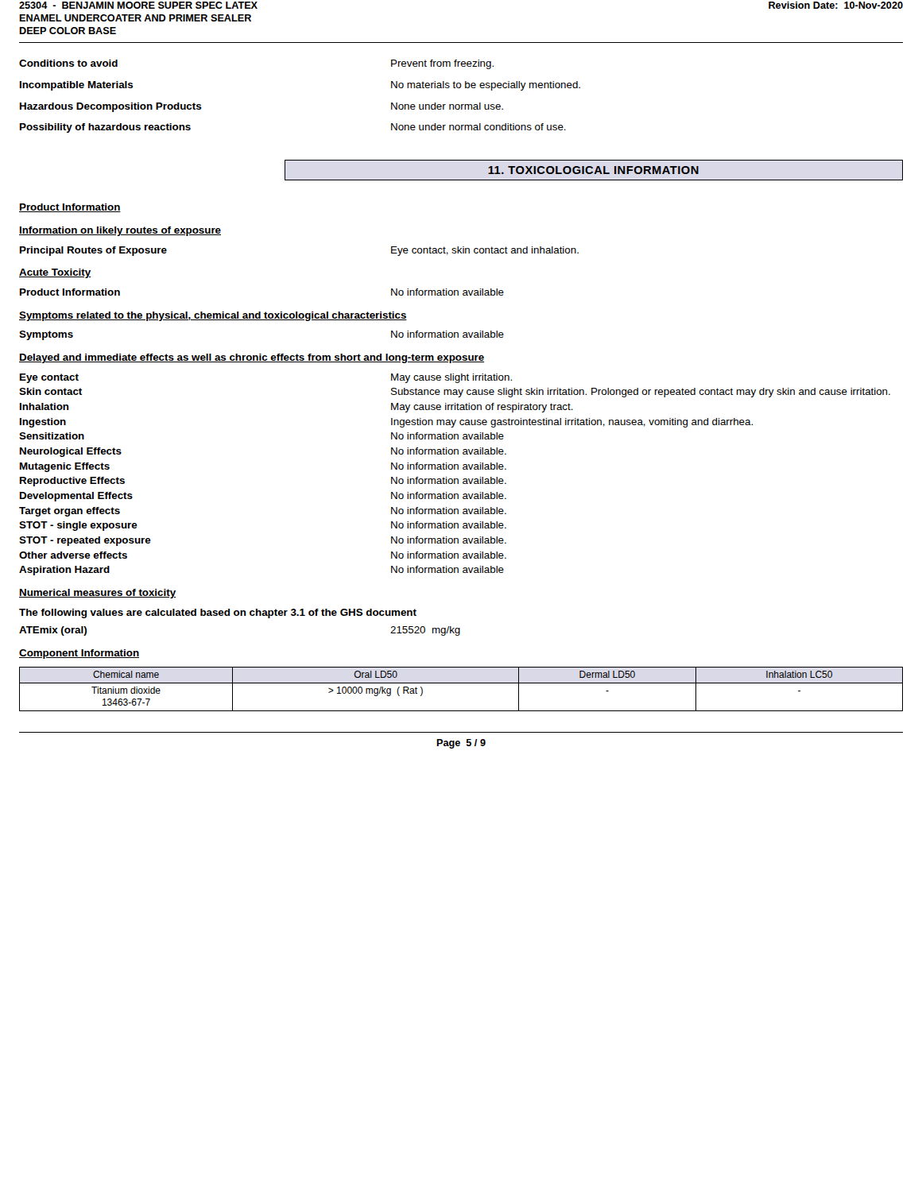25304 - BENJAMIN MOORE SUPER SPEC LATEX
ENAMEL UNDERCOATER AND PRIMER SEALER
DEEP COLOR BASE
Revision Date: 10-Nov-2020
Conditions to avoid
Prevent from freezing.
Incompatible Materials
No materials to be especially mentioned.
Hazardous Decomposition Products
None under normal use.
Possibility of hazardous reactions
None under normal conditions of use.
11. TOXICOLOGICAL INFORMATION
Product Information
Information on likely routes of exposure
Principal Routes of Exposure
Eye contact, skin contact and inhalation.
Acute Toxicity
Product Information
No information available
Symptoms related to the physical, chemical and toxicological characteristics
Symptoms
No information available
Delayed and immediate effects as well as chronic effects from short and long-term exposure
Eye contact
May cause slight irritation.
Skin contact
Substance may cause slight skin irritation. Prolonged or repeated contact may dry skin and cause irritation.
Inhalation
May cause irritation of respiratory tract.
Ingestion
Ingestion may cause gastrointestinal irritation, nausea, vomiting and diarrhea.
Sensitization
No information available
Neurological Effects
No information available.
Mutagenic Effects
No information available.
Reproductive Effects
No information available.
Developmental Effects
No information available.
Target organ effects
No information available.
STOT - single exposure
No information available.
STOT - repeated exposure
No information available.
Other adverse effects
No information available.
Aspiration Hazard
No information available
Numerical measures of toxicity
The following values are calculated based on chapter 3.1 of the GHS document
ATEmix (oral)
215520 mg/kg
Component Information
| Chemical name | Oral LD50 | Dermal LD50 | Inhalation LC50 |
| --- | --- | --- | --- |
| Titanium dioxide 13463-67-7 | > 10000 mg/kg ( Rat ) | - | - |
Page 5 / 9